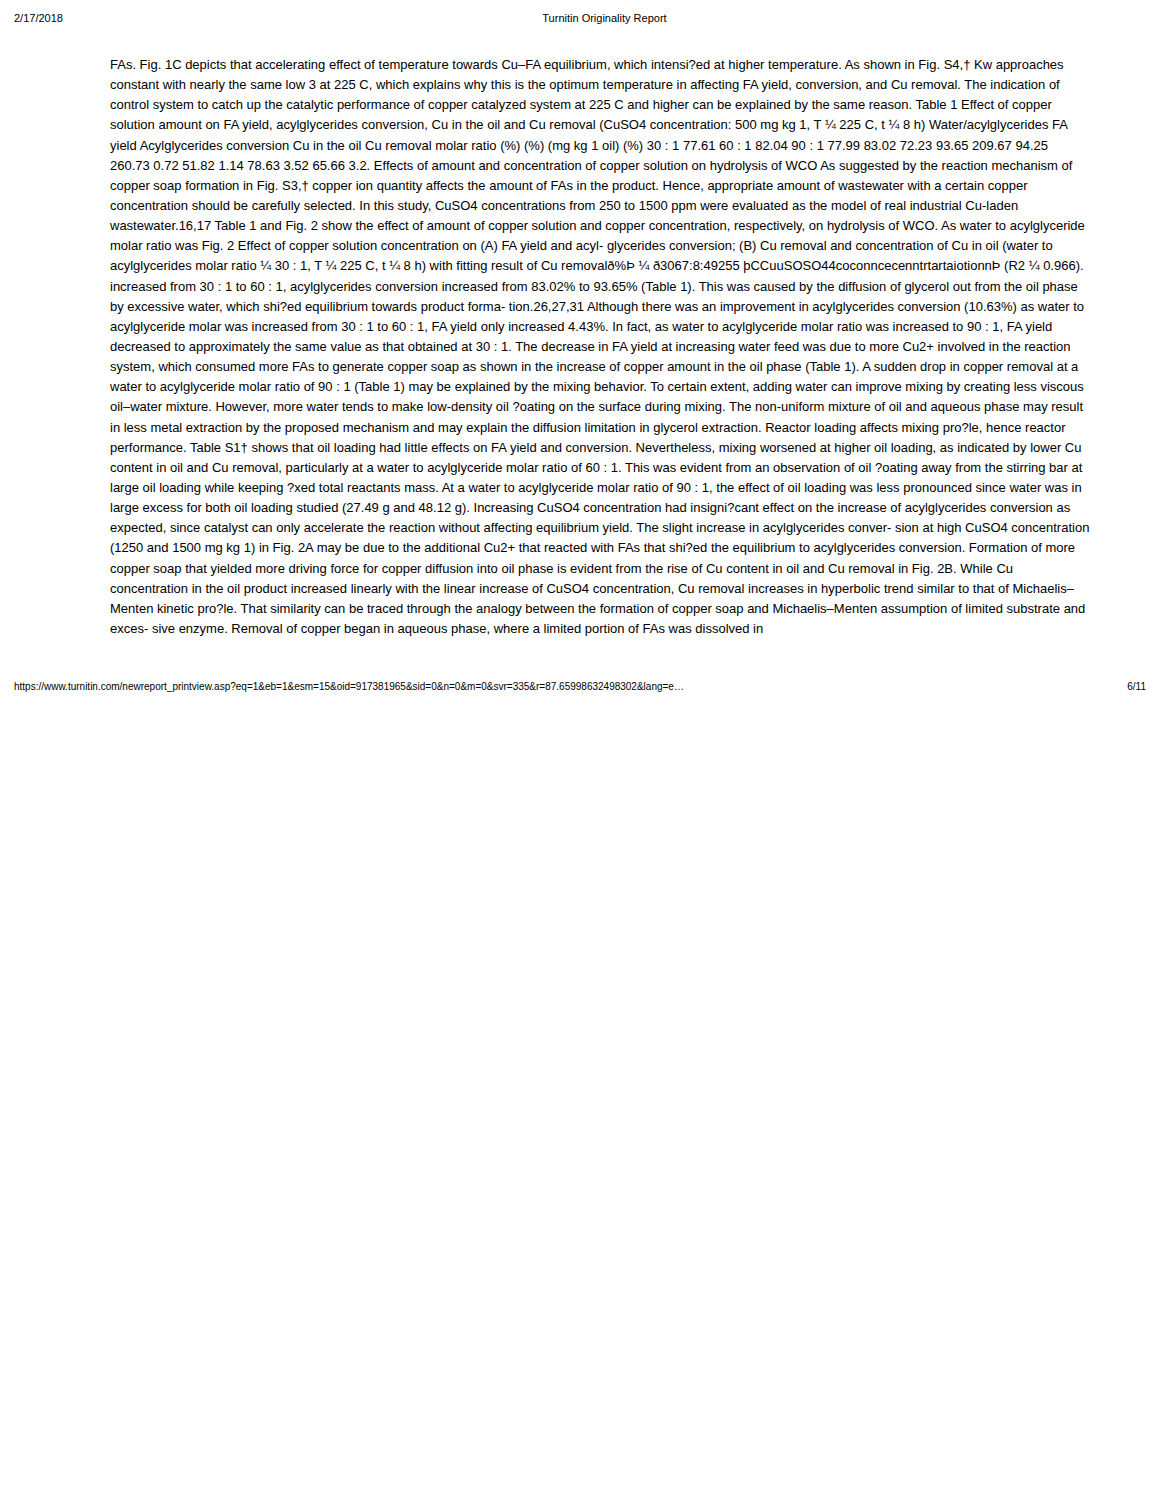2/17/2018 Turnitin Originality Report
FAs. Fig. 1C depicts that accelerating effect of temperature towards Cu–FA equilibrium, which intensi?ed at higher temperature. As shown in Fig. S4,† Kw approaches constant with nearly the same low 3 at 225 C, which explains why this is the optimum temperature in affecting FA yield, conversion, and Cu removal. The indication of control system to catch up the catalytic performance of copper catalyzed system at 225 C and higher can be explained by the same reason. Table 1 Effect of copper solution amount on FA yield, acylglycerides conversion, Cu in the oil and Cu removal (CuSO4 concentration: 500 mg kg 1, T ¼ 225 C, t ¼ 8 h) Water/acylglycerides FA yield Acylglycerides conversion Cu in the oil Cu removal molar ratio (%) (%) (mg kg 1 oil) (%) 30 : 1 77.61 60 : 1 82.04 90 : 1 77.99 83.02 72.23 93.65 209.67 94.25 260.73 0.72 51.82 1.14 78.63 3.52 65.66 3.2. Effects of amount and concentration of copper solution on hydrolysis of WCO As suggested by the reaction mechanism of copper soap formation in Fig. S3,† copper ion quantity affects the amount of FAs in the product. Hence, appropriate amount of wastewater with a certain copper concentration should be carefully selected. In this study, CuSO4 concentrations from 250 to 1500 ppm were evaluated as the model of real industrial Cu-laden wastewater.16,17 Table 1 and Fig. 2 show the effect of amount of copper solution and copper concentration, respectively, on hydrolysis of WCO. As water to acylglyceride molar ratio was Fig. 2 Effect of copper solution concentration on (A) FA yield and acyl- glycerides conversion; (B) Cu removal and concentration of Cu in oil (water to acylglycerides molar ratio ¼ 30 : 1, T ¼ 225 C, t ¼ 8 h) with fitting result of Cu removalð%Þ ¼ ð3067:8:49255 þCCuuSOSO44coconncecenntrtartaiotionnÞ (R2 ¼ 0.966). increased from 30 : 1 to 60 : 1, acylglycerides conversion increased from 83.02% to 93.65% (Table 1). This was caused by the diffusion of glycerol out from the oil phase by excessive water, which shi?ed equilibrium towards product forma- tion.26,27,31 Although there was an improvement in acylglycerides conversion (10.63%) as water to acylglyceride molar was increased from 30 : 1 to 60 : 1, FA yield only increased 4.43%. In fact, as water to acylglyceride molar ratio was increased to 90 : 1, FA yield decreased to approximately the same value as that obtained at 30 : 1. The decrease in FA yield at increasing water feed was due to more Cu2+ involved in the reaction system, which consumed more FAs to generate copper soap as shown in the increase of copper amount in the oil phase (Table 1). A sudden drop in copper removal at a water to acylglyceride molar ratio of 90 : 1 (Table 1) may be explained by the mixing behavior. To certain extent, adding water can improve mixing by creating less viscous oil–water mixture. However, more water tends to make low-density oil ?oating on the surface during mixing. The non-uniform mixture of oil and aqueous phase may result in less metal extraction by the proposed mechanism and may explain the diffusion limitation in glycerol extraction. Reactor loading affects mixing pro?le, hence reactor performance. Table S1† shows that oil loading had little effects on FA yield and conversion. Nevertheless, mixing worsened at higher oil loading, as indicated by lower Cu content in oil and Cu removal, particularly at a water to acylglyceride molar ratio of 60 : 1. This was evident from an observation of oil ?oating away from the stirring bar at large oil loading while keeping ?xed total reactants mass. At a water to acylglyceride molar ratio of 90 : 1, the effect of oil loading was less pronounced since water was in large excess for both oil loading studied (27.49 g and 48.12 g). Increasing CuSO4 concentration had insigni?cant effect on the increase of acylglycerides conversion as expected, since catalyst can only accelerate the reaction without affecting equilibrium yield. The slight increase in acylglycerides conver- sion at high CuSO4 concentration (1250 and 1500 mg kg 1) in Fig. 2A may be due to the additional Cu2+ that reacted with FAs that shi?ed the equilibrium to acylglycerides conversion. Formation of more copper soap that yielded more driving force for copper diffusion into oil phase is evident from the rise of Cu content in oil and Cu removal in Fig. 2B. While Cu concentration in the oil product increased linearly with the linear increase of CuSO4 concentration, Cu removal increases in hyperbolic trend similar to that of Michaelis– Menten kinetic pro?le. That similarity can be traced through the analogy between the formation of copper soap and Michaelis–Menten assumption of limited substrate and exces- sive enzyme. Removal of copper began in aqueous phase, where a limited portion of FAs was dissolved in
https://www.turnitin.com/newreport_printview.asp?eq=1&eb=1&esm=15&oid=917381965&sid=0&n=0&m=0&svr=335&r=87.65998632498302&lang=e… 6/11